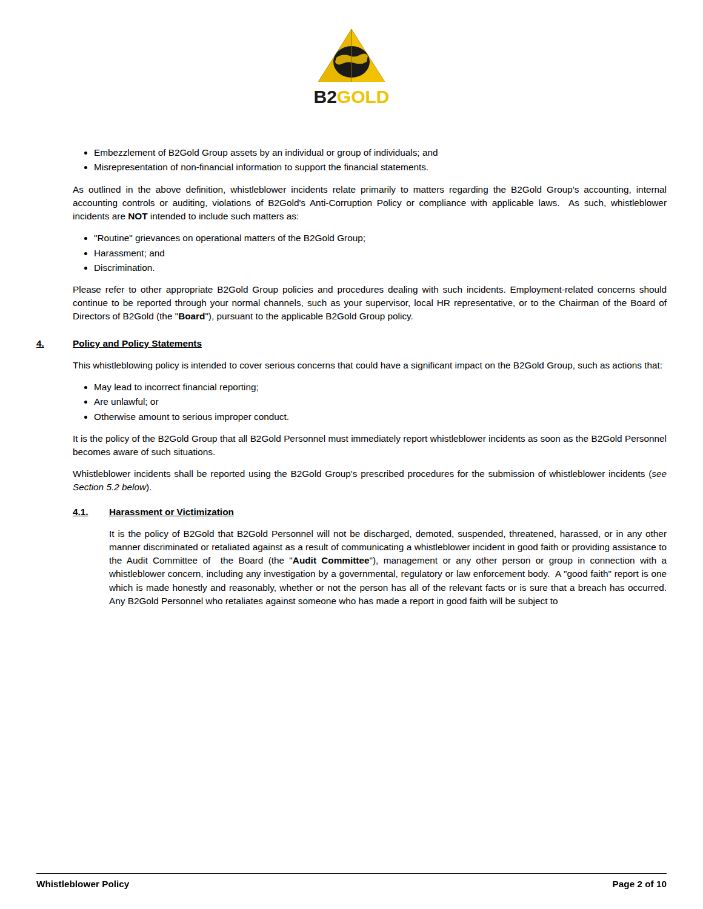B2GOLD
Embezzlement of B2Gold Group assets by an individual or group of individuals; and
Misrepresentation of non-financial information to support the financial statements.
As outlined in the above definition, whistleblower incidents relate primarily to matters regarding the B2Gold Group's accounting, internal accounting controls or auditing, violations of B2Gold's Anti-Corruption Policy or compliance with applicable laws. As such, whistleblower incidents are NOT intended to include such matters as:
"Routine" grievances on operational matters of the B2Gold Group;
Harassment; and
Discrimination.
Please refer to other appropriate B2Gold Group policies and procedures dealing with such incidents. Employment-related concerns should continue to be reported through your normal channels, such as your supervisor, local HR representative, or to the Chairman of the Board of Directors of B2Gold (the "Board"), pursuant to the applicable B2Gold Group policy.
4. Policy and Policy Statements
This whistleblowing policy is intended to cover serious concerns that could have a significant impact on the B2Gold Group, such as actions that:
May lead to incorrect financial reporting;
Are unlawful; or
Otherwise amount to serious improper conduct.
It is the policy of the B2Gold Group that all B2Gold Personnel must immediately report whistleblower incidents as soon as the B2Gold Personnel becomes aware of such situations.
Whistleblower incidents shall be reported using the B2Gold Group's prescribed procedures for the submission of whistleblower incidents (see Section 5.2 below).
4.1. Harassment or Victimization
It is the policy of B2Gold that B2Gold Personnel will not be discharged, demoted, suspended, threatened, harassed, or in any other manner discriminated or retaliated against as a result of communicating a whistleblower incident in good faith or providing assistance to the Audit Committee of the Board (the "Audit Committee"), management or any other person or group in connection with a whistleblower concern, including any investigation by a governmental, regulatory or law enforcement body. A "good faith" report is one which is made honestly and reasonably, whether or not the person has all of the relevant facts or is sure that a breach has occurred. Any B2Gold Personnel who retaliates against someone who has made a report in good faith will be subject to
Whistleblower Policy Page 2 of 10